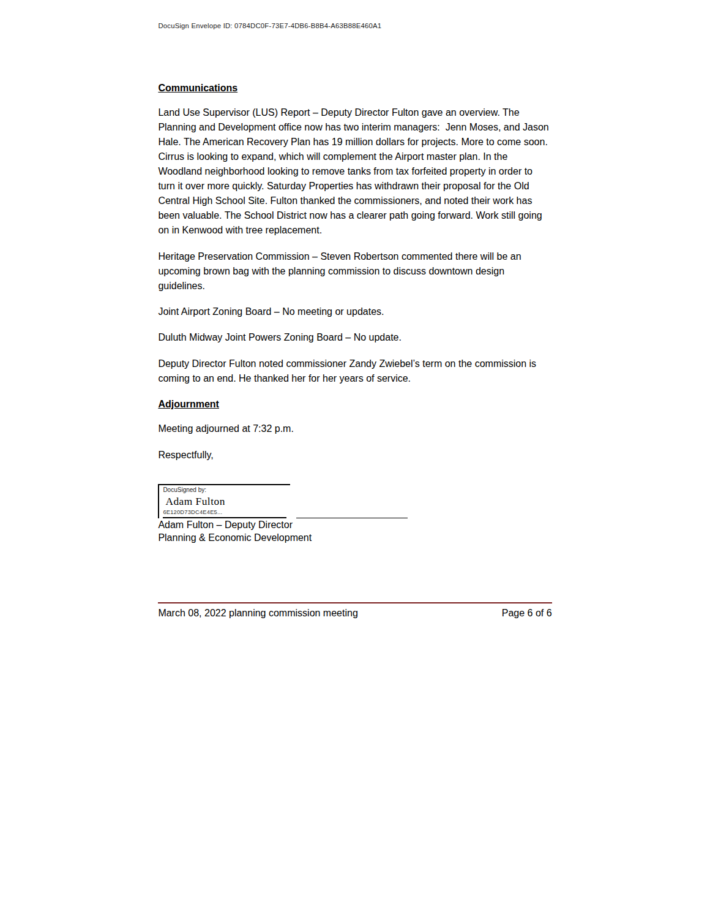DocuSign Envelope ID: 0784DC0F-73E7-4DB6-B8B4-A63B88E460A1
Communications
Land Use Supervisor (LUS) Report – Deputy Director Fulton gave an overview. The Planning and Development office now has two interim managers: Jenn Moses, and Jason Hale. The American Recovery Plan has 19 million dollars for projects. More to come soon. Cirrus is looking to expand, which will complement the Airport master plan. In the Woodland neighborhood looking to remove tanks from tax forfeited property in order to turn it over more quickly. Saturday Properties has withdrawn their proposal for the Old Central High School Site. Fulton thanked the commissioners, and noted their work has been valuable. The School District now has a clearer path going forward. Work still going on in Kenwood with tree replacement.
Heritage Preservation Commission – Steven Robertson commented there will be an upcoming brown bag with the planning commission to discuss downtown design guidelines.
Joint Airport Zoning Board – No meeting or updates.
Duluth Midway Joint Powers Zoning Board – No update.
Deputy Director Fulton noted commissioner Zandy Zwiebel’s term on the commission is coming to an end. He thanked her for her years of service.
Adjournment
Meeting adjourned at 7:32 p.m.
Respectfully,
DocuSigned by: Adam Fulton 6E120D73DC4E4E5...
Adam Fulton – Deputy Director
Planning & Economic Development
March 08, 2022 planning commission meeting Page 6 of 6